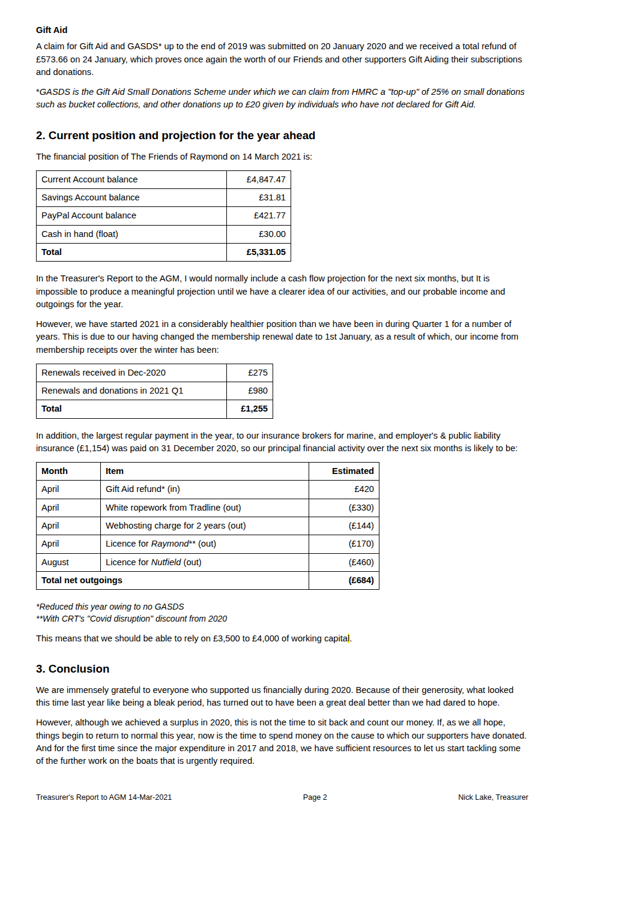Gift Aid
A claim for Gift Aid and GASDS* up to the end of 2019 was submitted on 20 January 2020 and we received a total refund of £573.66 on 24 January, which proves once again the worth of our Friends and other supporters Gift Aiding their subscriptions and donations.
*GASDS is the Gift Aid Small Donations Scheme under which we can claim from HMRC a "top-up" of 25% on small donations such as bucket collections, and other donations up to £20 given by individuals who have not declared for Gift Aid.
2. Current position and projection for the year ahead
The financial position of The Friends of Raymond on 14 March 2021 is:
| Current Account balance | £4,847.47 |
| Savings Account balance | £31.81 |
| PayPal Account balance | £421.77 |
| Cash in hand (float) | £30.00 |
| Total | £5,331.05 |
In the Treasurer's Report to the AGM, I would normally include a cash flow projection for the next six months, but It is impossible to produce a meaningful projection until we have a clearer idea of our activities, and our probable income and outgoings for the year.
However, we have started 2021 in a considerably healthier position than we have been in during Quarter 1 for a number of years. This is due to our having changed the membership renewal date to 1st January, as a result of which, our income from membership receipts over the winter has been:
| Renewals received in Dec-2020 | £275 |
| Renewals and donations in 2021 Q1 | £980 |
| Total | £1,255 |
In addition, the largest regular payment in the year, to our insurance brokers for marine, and employer's & public liability insurance (£1,154) was paid on 31 December 2020, so our principal financial activity over the next six months is likely to be:
| Month | Item | Estimated |
| --- | --- | --- |
| April | Gift Aid refund* (in) | £420 |
| April | White ropework from Tradline (out) | (£330) |
| April | Webhosting charge for 2 years (out) | (£144) |
| April | Licence for Raymond ** (out) | (£170) |
| August | Licence for Nutfield (out) | (£460) |
| Total net outgoings | (£684) |
*Reduced this year owing to no GASDS
**With CRT's "Covid disruption" discount from 2020
This means that we should be able to rely on £3,500 to £4,000 of working capital.
3. Conclusion
We are immensely grateful to everyone who supported us financially during 2020. Because of their generosity, what looked this time last year like being a bleak period, has turned out to have been a great deal better than we had dared to hope.
However, although we achieved a surplus in 2020, this is not the time to sit back and count our money. If, as we all hope, things begin to return to normal this year, now is the time to spend money on the cause to which our supporters have donated. And for the first time since the major expenditure in 2017 and 2018, we have sufficient resources to let us start tackling some of the further work on the boats that is urgently required.
Treasurer's Report to AGM 14-Mar-2021 Page 2 Nick Lake, Treasurer